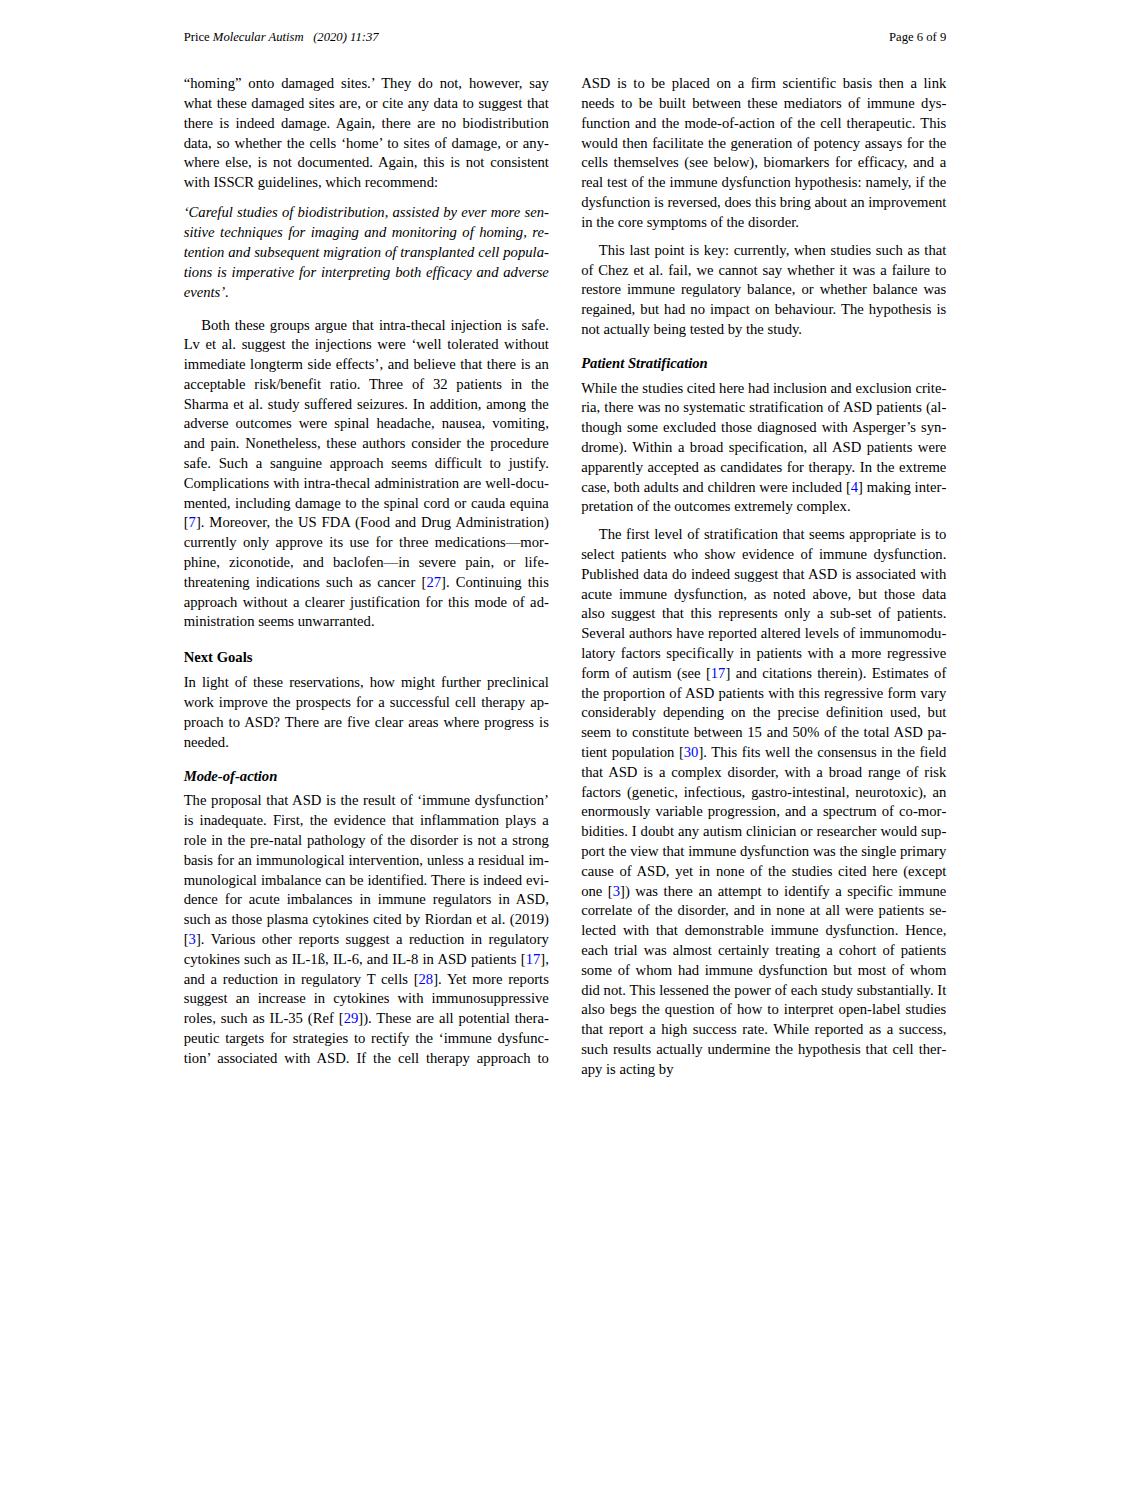Price Molecular Autism (2020) 11:37
Page 6 of 9
“homing” onto damaged sites.’ They do not, however, say what these damaged sites are, or cite any data to suggest that there is indeed damage. Again, there are no biodistribution data, so whether the cells ‘home’ to sites of damage, or anywhere else, is not documented. Again, this is not consistent with ISSCR guidelines, which recommend:
‘Careful studies of biodistribution, assisted by ever more sensitive techniques for imaging and monitoring of homing, retention and subsequent migration of transplanted cell populations is imperative for interpreting both efficacy and adverse events’.
Both these groups argue that intra-thecal injection is safe. Lv et al. suggest the injections were ‘well tolerated without immediate longterm side effects’, and believe that there is an acceptable risk/benefit ratio. Three of 32 patients in the Sharma et al. study suffered seizures. In addition, among the adverse outcomes were spinal headache, nausea, vomiting, and pain. Nonetheless, these authors consider the procedure safe. Such a sanguine approach seems difficult to justify. Complications with intra-thecal administration are well-documented, including damage to the spinal cord or cauda equina [7]. Moreover, the US FDA (Food and Drug Administration) currently only approve its use for three medications—morphine, ziconotide, and baclofen—in severe pain, or life-threatening indications such as cancer [27]. Continuing this approach without a clearer justification for this mode of administration seems unwarranted.
Next Goals
In light of these reservations, how might further preclinical work improve the prospects for a successful cell therapy approach to ASD? There are five clear areas where progress is needed.
Mode-of-action
The proposal that ASD is the result of ‘immune dysfunction’ is inadequate. First, the evidence that inflammation plays a role in the pre-natal pathology of the disorder is not a strong basis for an immunological intervention, unless a residual immunological imbalance can be identified. There is indeed evidence for acute imbalances in immune regulators in ASD, such as those plasma cytokines cited by Riordan et al. (2019) [3]. Various other reports suggest a reduction in regulatory cytokines such as IL-1ß, IL-6, and IL-8 in ASD patients [17], and a reduction in regulatory T cells [28]. Yet more reports suggest an increase in cytokines with immunosuppressive roles, such as IL-35 (Ref [29]). These are all potential therapeutic targets for strategies to rectify the ‘immune dysfunction’ associated with ASD. If the cell therapy approach to ASD is to be placed on a firm scientific basis then a link needs to be built between these mediators of immune dysfunction and the mode-of-action of the cell therapeutic. This would then facilitate the generation of potency assays for the cells themselves (see below), biomarkers for efficacy, and a real test of the immune dysfunction hypothesis: namely, if the dysfunction is reversed, does this bring about an improvement in the core symptoms of the disorder.
This last point is key: currently, when studies such as that of Chez et al. fail, we cannot say whether it was a failure to restore immune regulatory balance, or whether balance was regained, but had no impact on behaviour. The hypothesis is not actually being tested by the study.
Patient Stratification
While the studies cited here had inclusion and exclusion criteria, there was no systematic stratification of ASD patients (although some excluded those diagnosed with Asperger’s syndrome). Within a broad specification, all ASD patients were apparently accepted as candidates for therapy. In the extreme case, both adults and children were included [4] making interpretation of the outcomes extremely complex.
The first level of stratification that seems appropriate is to select patients who show evidence of immune dysfunction. Published data do indeed suggest that ASD is associated with acute immune dysfunction, as noted above, but those data also suggest that this represents only a sub-set of patients. Several authors have reported altered levels of immunomodulatory factors specifically in patients with a more regressive form of autism (see [17] and citations therein). Estimates of the proportion of ASD patients with this regressive form vary considerably depending on the precise definition used, but seem to constitute between 15 and 50% of the total ASD patient population [30]. This fits well the consensus in the field that ASD is a complex disorder, with a broad range of risk factors (genetic, infectious, gastro-intestinal, neurotoxic), an enormously variable progression, and a spectrum of co-morbidities. I doubt any autism clinician or researcher would support the view that immune dysfunction was the single primary cause of ASD, yet in none of the studies cited here (except one [3]) was there an attempt to identify a specific immune correlate of the disorder, and in none at all were patients selected with that demonstrable immune dysfunction. Hence, each trial was almost certainly treating a cohort of patients some of whom had immune dysfunction but most of whom did not. This lessened the power of each study substantially. It also begs the question of how to interpret open-label studies that report a high success rate. While reported as a success, such results actually undermine the hypothesis that cell therapy is acting by